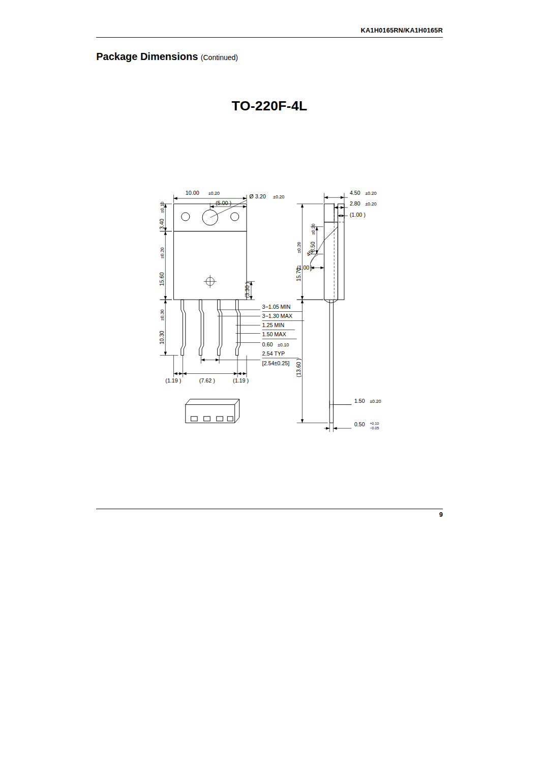KA1H0165RN/KA1H0165R
Package Dimensions (Continued)
TO-220F-4L
10.00 ±0.20 (5.00 ) Ø 3.20 ±0.20 3.40 ±0.10 15.60 ±0.20 10.30 ±0.30 (3.30 ) 3−1.05 MIN 3−1.30 MAX 1.25 MIN 1.50 MAX 0.60 ±0.10 2.54 TYP [2.54±0.25] (1.19 ) (7.62 ) (1.19 ) 4.50 ±0.20 2.80 ±0.20 (1.00 ) 6.50 ±0.20 15.70 ±0.20 45° (1.00 ) (13.60 ) 1.50 ±0.20 0.50 +0.10 −0.05
9